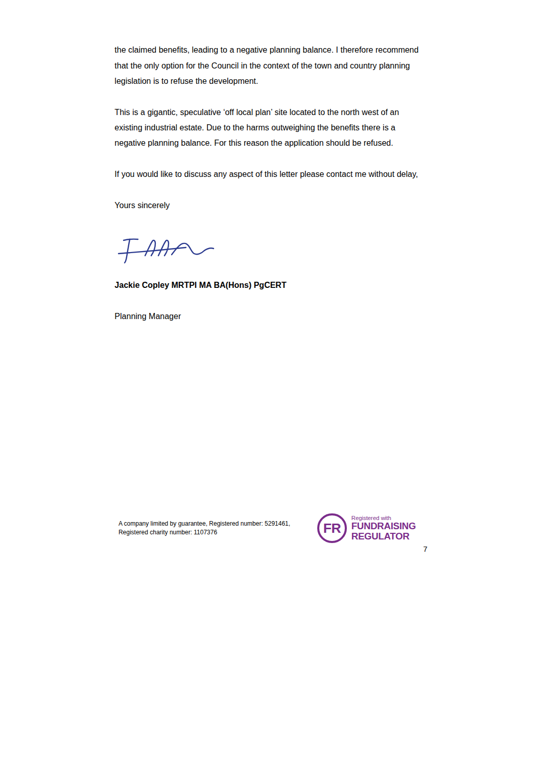the claimed benefits, leading to a negative planning balance. I therefore recommend that the only option for the Council in the context of the town and country planning legislation is to refuse the development.
This is a gigantic, speculative ‘off local plan’ site located to the north west of an existing industrial estate. Due to the harms outweighing the benefits there is a negative planning balance. For this reason the application should be refused.
If you would like to discuss any aspect of this letter please contact me without delay,
Yours sincerely
Jackie Copley MRTPI MA BA(Hons) PgCERT
Planning Manager
A company limited by guarantee, Registered number: 5291461, Registered charity number: 1107376
FR
Registered with FUNDRAISING REGULATOR
7